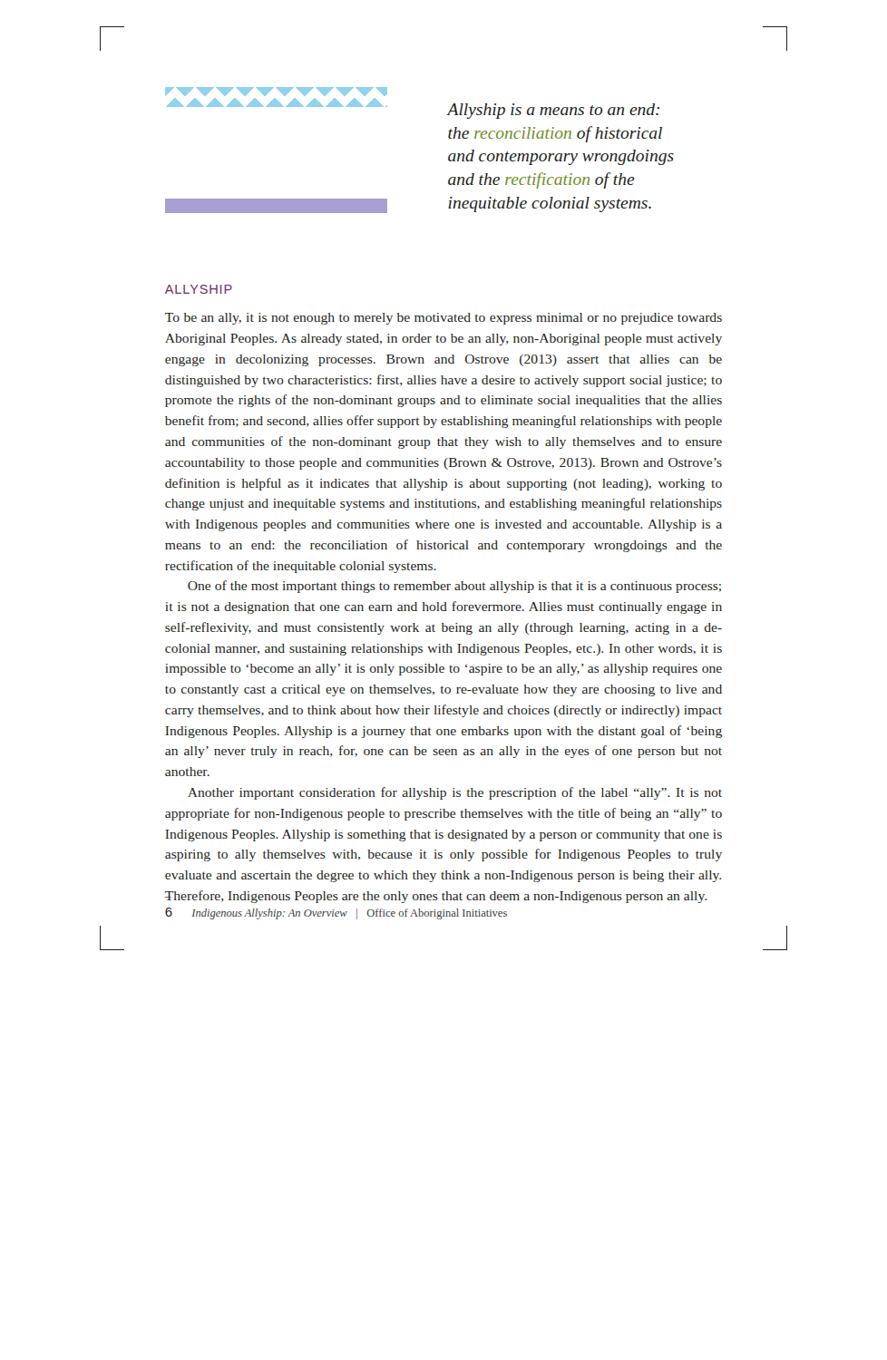Allyship is a means to an end: the reconciliation of historical and contemporary wrongdoings and the rectification of the inequitable colonial systems.
Allyship
To be an ally, it is not enough to merely be motivated to express minimal or no prejudice towards Aboriginal Peoples. As already stated, in order to be an ally, non-Aboriginal people must actively engage in decolonizing processes. Brown and Ostrove (2013) assert that allies can be distinguished by two characteristics: first, allies have a desire to actively support social justice; to promote the rights of the non-dominant groups and to eliminate social inequalities that the allies benefit from; and second, allies offer support by establishing meaningful relationships with people and communities of the non-dominant group that they wish to ally themselves and to ensure accountability to those people and communities (Brown & Ostrove, 2013). Brown and Ostrove’s definition is helpful as it indicates that allyship is about supporting (not leading), working to change unjust and inequitable systems and institutions, and establishing meaningful relationships with Indigenous peoples and communities where one is invested and accountable. Allyship is a means to an end: the reconciliation of historical and contemporary wrongdoings and the rectification of the inequitable colonial systems.
One of the most important things to remember about allyship is that it is a continuous process; it is not a designation that one can earn and hold forevermore. Allies must continually engage in self-reflexivity, and must consistently work at being an ally (through learning, acting in a de-colonial manner, and sustaining relationships with Indigenous Peoples, etc.). In other words, it is impossible to ‘become an ally’ it is only possible to ‘aspire to be an ally,’ as allyship requires one to constantly cast a critical eye on themselves, to re-evaluate how they are choosing to live and carry themselves, and to think about how their lifestyle and choices (directly or indirectly) impact Indigenous Peoples. Allyship is a journey that one embarks upon with the distant goal of ‘being an ally’ never truly in reach, for, one can be seen as an ally in the eyes of one person but not another.
Another important consideration for allyship is the prescription of the label “ally”. It is not appropriate for non-Indigenous people to prescribe themselves with the title of being an “ally” to Indigenous Peoples. Allyship is something that is designated by a person or community that one is aspiring to ally themselves with, because it is only possible for Indigenous Peoples to truly evaluate and ascertain the degree to which they think a non-Indigenous person is being their ally. Therefore, Indigenous Peoples are the only ones that can deem a non-Indigenous person an ally.
– 6 Indigenous Allyship: An Overview|Office of Aboriginal Initiatives